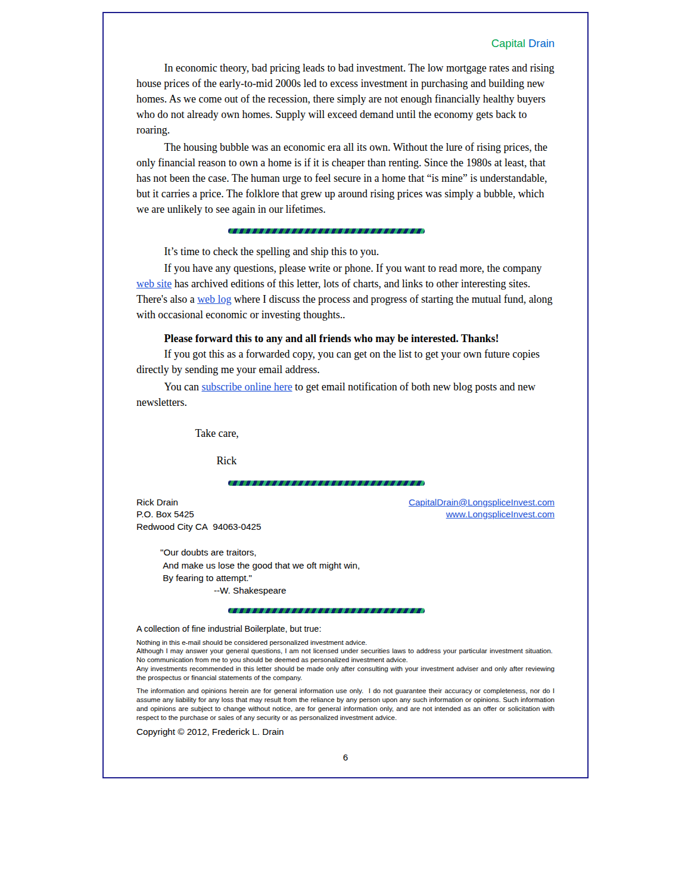Capital Drain
In economic theory, bad pricing leads to bad investment. The low mortgage rates and rising house prices of the early-to-mid 2000s led to excess investment in purchasing and building new homes. As we come out of the recession, there simply are not enough financially healthy buyers who do not already own homes. Supply will exceed demand until the economy gets back to roaring.
The housing bubble was an economic era all its own. Without the lure of rising prices, the only financial reason to own a home is if it is cheaper than renting. Since the 1980s at least, that has not been the case. The human urge to feel secure in a home that “is mine” is understandable, but it carries a price. The folklore that grew up around rising prices was simply a bubble, which we are unlikely to see again in our lifetimes.
It’s time to check the spelling and ship this to you.
If you have any questions, please write or phone. If you want to read more, the company web site has archived editions of this letter, lots of charts, and links to other interesting sites. There's also a web log where I discuss the process and progress of starting the mutual fund, along with occasional economic or investing thoughts..
Please forward this to any and all friends who may be interested. Thanks!
If you got this as a forwarded copy, you can get on the list to get your own future copies directly by sending me your email address.
You can subscribe online here to get email notification of both new blog posts and new newsletters.
Take care,
Rick
| Rick Drain | CapitalDrain@LongspliceInvest.com |
| P.O. Box 5425 | www.LongspliceInvest.com |
| Redwood City CA 94063-0425 | |
"Our doubts are traitors,
And make us lose the good that we oft might win,
By fearing to attempt."
--W. Shakespeare
A collection of fine industrial Boilerplate, but true:
Nothing in this e-mail should be considered personalized investment advice.
Although I may answer your general questions, I am not licensed under securities laws to address your particular investment situation. No communication from me to you should be deemed as personalized investment advice.
Any investments recommended in this letter should be made only after consulting with your investment adviser and only after reviewing the prospectus or financial statements of the company.
The information and opinions herein are for general information use only. I do not guarantee their accuracy or completeness, nor do I assume any liability for any loss that may result from the reliance by any person upon any such information or opinions. Such information and opinions are subject to change without notice, are for general information only, and are not intended as an offer or solicitation with respect to the purchase or sales of any security or as personalized investment advice.
Copyright © 2012, Frederick L. Drain
6